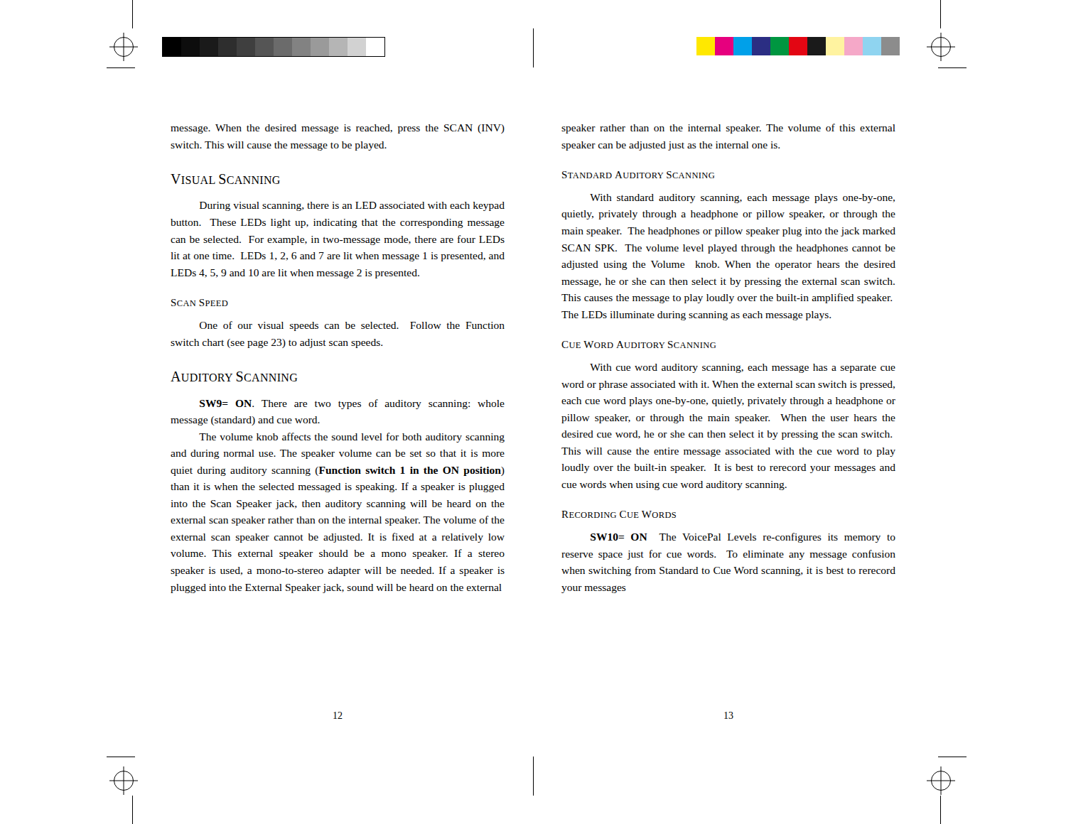message. When the desired message is reached, press the SCAN (INV) switch. This will cause the message to be played.
VISUAL SCANNING
During visual scanning, there is an LED associated with each keypad button. These LEDs light up, indicating that the corresponding message can be selected. For example, in two-message mode, there are four LEDs lit at one time. LEDs 1, 2, 6 and 7 are lit when message 1 is presented, and LEDs 4, 5, 9 and 10 are lit when message 2 is presented.
SCAN SPEED
One of our visual speeds can be selected. Follow the Function switch chart (see page 23) to adjust scan speeds.
AUDITORY SCANNING
SW9= ON. There are two types of auditory scanning: whole message (standard) and cue word.
The volume knob affects the sound level for both auditory scanning and during normal use. The speaker volume can be set so that it is more quiet during auditory scanning (Function switch 1 in the ON position) than it is when the selected messaged is speaking. If a speaker is plugged into the Scan Speaker jack, then auditory scanning will be heard on the external scan speaker rather than on the internal speaker. The volume of the external scan speaker cannot be adjusted. It is fixed at a relatively low volume. This external speaker should be a mono speaker. If a stereo speaker is used, a mono-to-stereo adapter will be needed. If a speaker is plugged into the External Speaker jack, sound will be heard on the external
speaker rather than on the internal speaker. The volume of this external speaker can be adjusted just as the internal one is.
STANDARD AUDITORY SCANNING
With standard auditory scanning, each message plays one-by-one, quietly, privately through a headphone or pillow speaker, or through the main speaker. The headphones or pillow speaker plug into the jack marked SCAN SPK. The volume level played through the headphones cannot be adjusted using the Volume knob. When the operator hears the desired message, he or she can then select it by pressing the external scan switch. This causes the message to play loudly over the built-in amplified speaker. The LEDs illuminate during scanning as each message plays.
CUE WORD AUDITORY SCANNING
With cue word auditory scanning, each message has a separate cue word or phrase associated with it. When the external scan switch is pressed, each cue word plays one-by-one, quietly, privately through a headphone or pillow speaker, or through the main speaker. When the user hears the desired cue word, he or she can then select it by pressing the scan switch. This will cause the entire message associated with the cue word to play loudly over the built-in speaker. It is best to rerecord your messages and cue words when using cue word auditory scanning.
RECORDING CUE WORDS
SW10= ON The VoicePal Levels re-configures its memory to reserve space just for cue words. To eliminate any message confusion when switching from Standard to Cue Word scanning, it is best to rerecord your messages
12
13